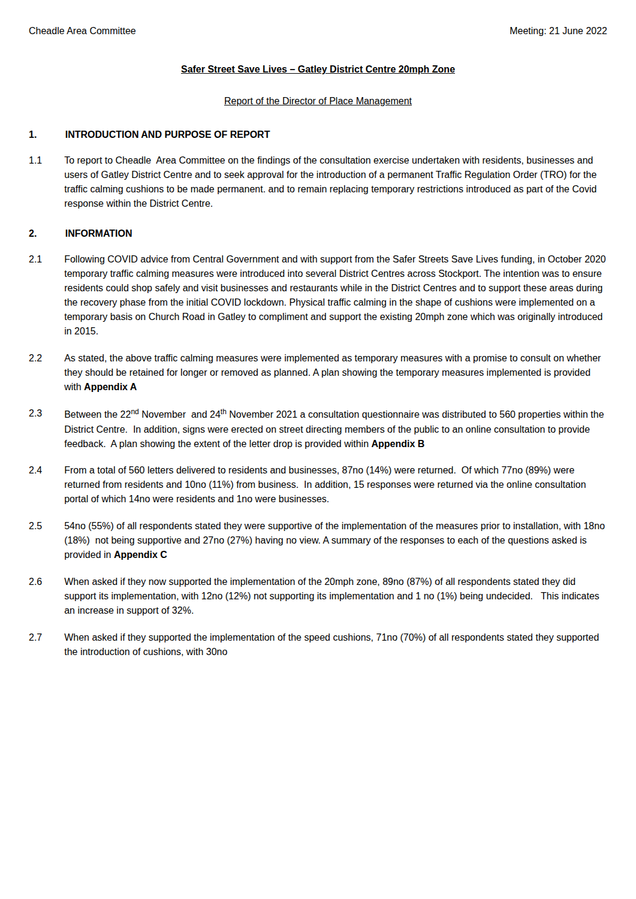Cheadle Area Committee Meeting: 21 June 2022
Safer Street Save Lives – Gatley District Centre 20mph Zone
Report of the Director of Place Management
1. INTRODUCTION AND PURPOSE OF REPORT
1.1 To report to Cheadle Area Committee on the findings of the consultation exercise undertaken with residents, businesses and users of Gatley District Centre and to seek approval for the introduction of a permanent Traffic Regulation Order (TRO) for the traffic calming cushions to be made permanent. and to remain replacing temporary restrictions introduced as part of the Covid response within the District Centre.
2. INFORMATION
2.1 Following COVID advice from Central Government and with support from the Safer Streets Save Lives funding, in October 2020 temporary traffic calming measures were introduced into several District Centres across Stockport. The intention was to ensure residents could shop safely and visit businesses and restaurants while in the District Centres and to support these areas during the recovery phase from the initial COVID lockdown. Physical traffic calming in the shape of cushions were implemented on a temporary basis on Church Road in Gatley to compliment and support the existing 20mph zone which was originally introduced in 2015.
2.2 As stated, the above traffic calming measures were implemented as temporary measures with a promise to consult on whether they should be retained for longer or removed as planned. A plan showing the temporary measures implemented is provided with Appendix A
2.3 Between the 22nd November and 24th November 2021 a consultation questionnaire was distributed to 560 properties within the District Centre. In addition, signs were erected on street directing members of the public to an online consultation to provide feedback. A plan showing the extent of the letter drop is provided within Appendix B
2.4 From a total of 560 letters delivered to residents and businesses, 87no (14%) were returned. Of which 77no (89%) were returned from residents and 10no (11%) from business. In addition, 15 responses were returned via the online consultation portal of which 14no were residents and 1no were businesses.
2.554no (55%) of all respondents stated they were supportive of the implementation of the measures prior to installation, with 18no (18%) not being supportive and 27no (27%) having no view. A summary of the responses to each of the questions asked is provided in Appendix C
2.6 When asked if they now supported the implementation of the 20mph zone, 89no (87%) of all respondents stated they did support its implementation, with 12no (12%) not supporting its implementation and 1 no (1%) being undecided. This indicates an increase in support of 32%.
2.7 When asked if they supported the implementation of the speed cushions, 71no (70%) of all respondents stated they supported the introduction of cushions, with 30no